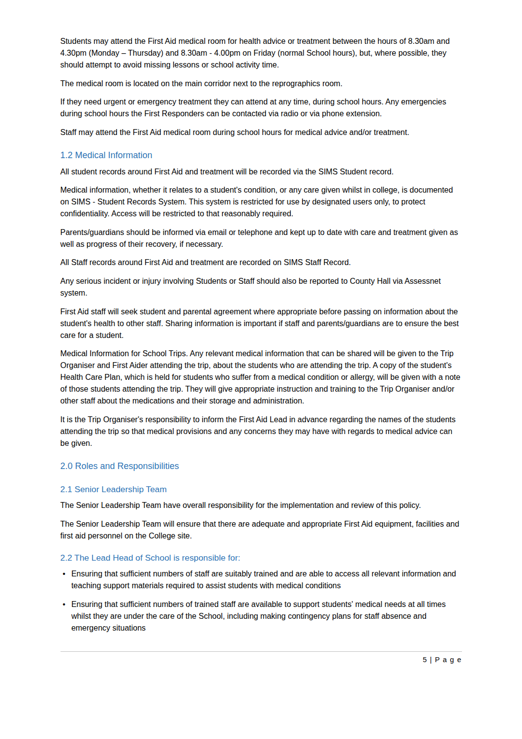Students may attend the First Aid medical room for health advice or treatment between the hours of 8.30am and 4.30pm (Monday – Thursday) and 8.30am - 4.00pm on Friday (normal School hours), but, where possible, they should attempt to avoid missing lessons or school activity time.
The medical room is located on the main corridor next to the reprographics room.
If they need urgent or emergency treatment they can attend at any time, during school hours. Any emergencies during school hours the First Responders can be contacted via radio or via phone extension.
Staff may attend the First Aid medical room during school hours for medical advice and/or treatment.
1.2 Medical Information
All student records around First Aid and treatment will be recorded via the SIMS Student record.
Medical information, whether it relates to a student's condition, or any care given whilst in college, is documented on SIMS - Student Records System. This system is restricted for use by designated users only, to protect confidentiality. Access will be restricted to that reasonably required.
Parents/guardians should be informed via email or telephone and kept up to date with care and treatment given as well as progress of their recovery, if necessary.
All Staff records around First Aid and treatment are recorded on SIMS Staff Record.
Any serious incident or injury involving Students or Staff should also be reported to County Hall via Assessnet system.
First Aid staff will seek student and parental agreement where appropriate before passing on information about the student's health to other staff. Sharing information is important if staff and parents/guardians are to ensure the best care for a student.
Medical Information for School Trips. Any relevant medical information that can be shared will be given to the Trip Organiser and First Aider attending the trip, about the students who are attending the trip. A copy of the student's Health Care Plan, which is held for students who suffer from a medical condition or allergy, will be given with a note of those students attending the trip. They will give appropriate instruction and training to the Trip Organiser and/or other staff about the medications and their storage and administration.
It is the Trip Organiser's responsibility to inform the First Aid Lead in advance regarding the names of the students attending the trip so that medical provisions and any concerns they may have with regards to medical advice can be given.
2.0 Roles and Responsibilities
2.1 Senior Leadership Team
The Senior Leadership Team have overall responsibility for the implementation and review of this policy.
The Senior Leadership Team will ensure that there are adequate and appropriate First Aid equipment, facilities and first aid personnel on the College site.
2.2 The Lead Head of School is responsible for:
Ensuring that sufficient numbers of staff are suitably trained and are able to access all relevant information and teaching support materials required to assist students with medical conditions
Ensuring that sufficient numbers of trained staff are available to support students' medical needs at all times whilst they are under the care of the School, including making contingency plans for staff absence and emergency situations
5 | P a g e